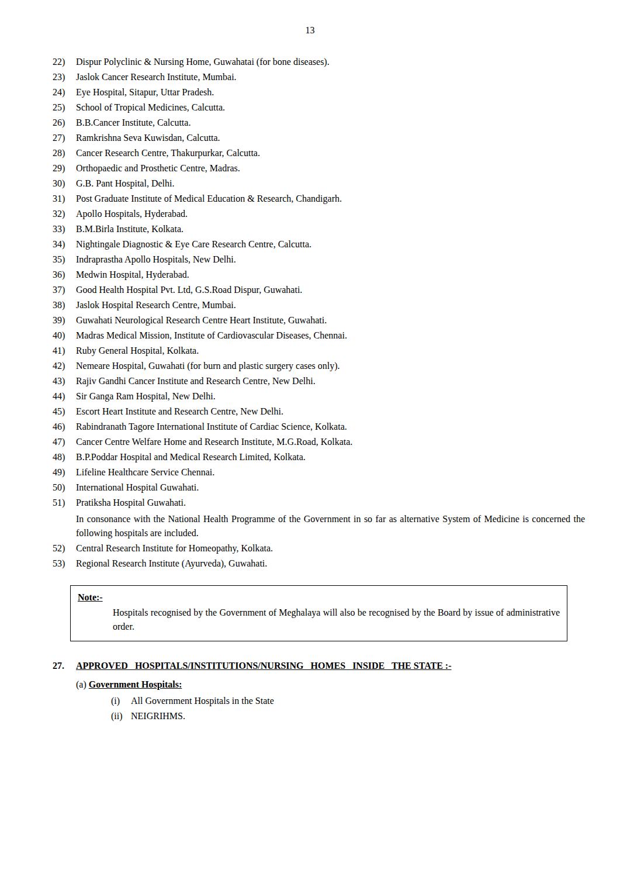13
Dispur Polyclinic & Nursing Home, Guwahatai (for bone diseases).
Jaslok Cancer Research Institute, Mumbai.
Eye Hospital, Sitapur, Uttar Pradesh.
School of Tropical Medicines, Calcutta.
B.B.Cancer Institute, Calcutta.
Ramkrishna Seva Kuwisdan, Calcutta.
Cancer Research Centre, Thakurpurkar, Calcutta.
Orthopaedic and Prosthetic Centre, Madras.
G.B. Pant Hospital, Delhi.
Post Graduate Institute of Medical Education & Research, Chandigarh.
Apollo Hospitals, Hyderabad.
B.M.Birla Institute, Kolkata.
Nightingale Diagnostic & Eye Care Research Centre, Calcutta.
Indraprastha Apollo Hospitals, New Delhi.
Medwin Hospital, Hyderabad.
Good Health Hospital Pvt. Ltd, G.S.Road Dispur, Guwahati.
Jaslok Hospital Research Centre, Mumbai.
Guwahati Neurological Research Centre Heart Institute, Guwahati.
Madras Medical Mission, Institute of Cardiovascular Diseases, Chennai.
Ruby General Hospital, Kolkata.
Nemeare Hospital, Guwahati (for burn and plastic surgery cases only).
Rajiv Gandhi Cancer Institute and Research Centre, New Delhi.
Sir Ganga Ram Hospital, New Delhi.
Escort Heart Institute and Research Centre, New Delhi.
Rabindranath Tagore International Institute of Cardiac Science, Kolkata.
Cancer Centre Welfare Home and Research Institute, M.G.Road, Kolkata.
B.P.Poddar Hospital and Medical Research Limited, Kolkata.
Lifeline Healthcare Service Chennai.
International Hospital Guwahati.
Pratiksha Hospital Guwahati. In consonance with the National Health Programme of the Government in so far as alternative System of Medicine is concerned the following hospitals are included.
Central Research Institute for Homeopathy, Kolkata.
Regional Research Institute (Ayurveda), Guwahati.
Note:-
Hospitals recognised by the Government of Meghalaya will also be recognised by the Board by issue of administrative order.
27. APPROVED HOSPITALS/INSTITUTIONS/NURSING HOMES INSIDE THE STATE :-
(a) Government Hospitals:
(i) All Government Hospitals in the State
(ii) NEIGRIHMS.